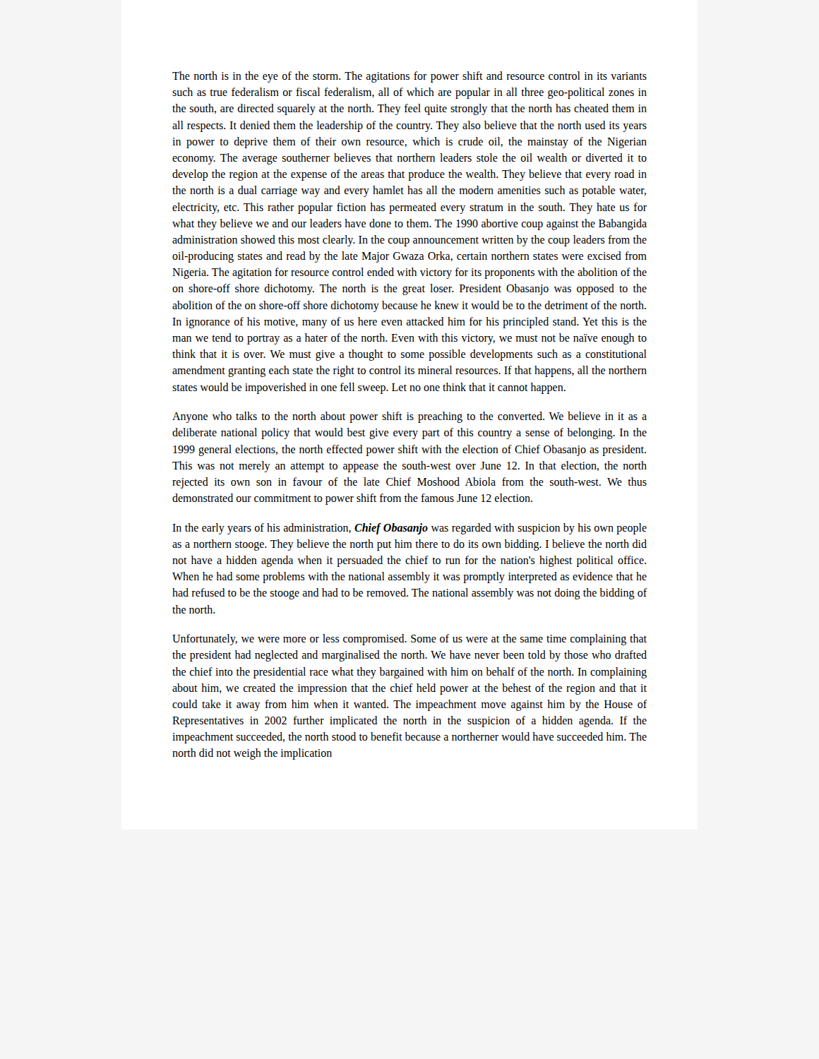The north is in the eye of the storm. The agitations for power shift and resource control in its variants such as true federalism or fiscal federalism, all of which are popular in all three geo-political zones in the south, are directed squarely at the north. They feel quite strongly that the north has cheated them in all respects. It denied them the leadership of the country. They also believe that the north used its years in power to deprive them of their own resource, which is crude oil, the mainstay of the Nigerian economy. The average southerner believes that northern leaders stole the oil wealth or diverted it to develop the region at the expense of the areas that produce the wealth. They believe that every road in the north is a dual carriage way and every hamlet has all the modern amenities such as potable water, electricity, etc. This rather popular fiction has permeated every stratum in the south. They hate us for what they believe we and our leaders have done to them. The 1990 abortive coup against the Babangida administration showed this most clearly. In the coup announcement written by the coup leaders from the oil-producing states and read by the late Major Gwaza Orka, certain northern states were excised from Nigeria. The agitation for resource control ended with victory for its proponents with the abolition of the on shore-off shore dichotomy. The north is the great loser. President Obasanjo was opposed to the abolition of the on shore-off shore dichotomy because he knew it would be to the detriment of the north. In ignorance of his motive, many of us here even attacked him for his principled stand. Yet this is the man we tend to portray as a hater of the north. Even with this victory, we must not be naïve enough to think that it is over. We must give a thought to some possible developments such as a constitutional amendment granting each state the right to control its mineral resources. If that happens, all the northern states would be impoverished in one fell sweep. Let no one think that it cannot happen.
Anyone who talks to the north about power shift is preaching to the converted. We believe in it as a deliberate national policy that would best give every part of this country a sense of belonging. In the 1999 general elections, the north effected power shift with the election of Chief Obasanjo as president. This was not merely an attempt to appease the south-west over June 12. In that election, the north rejected its own son in favour of the late Chief Moshood Abiola from the south-west. We thus demonstrated our commitment to power shift from the famous June 12 election.
In the early years of his administration, Chief Obasanjo was regarded with suspicion by his own people as a northern stooge. They believe the north put him there to do its own bidding. I believe the north did not have a hidden agenda when it persuaded the chief to run for the nation's highest political office. When he had some problems with the national assembly it was promptly interpreted as evidence that he had refused to be the stooge and had to be removed. The national assembly was not doing the bidding of the north.
Unfortunately, we were more or less compromised. Some of us were at the same time complaining that the president had neglected and marginalised the north. We have never been told by those who drafted the chief into the presidential race what they bargained with him on behalf of the north. In complaining about him, we created the impression that the chief held power at the behest of the region and that it could take it away from him when it wanted. The impeachment move against him by the House of Representatives in 2002 further implicated the north in the suspicion of a hidden agenda. If the impeachment succeeded, the north stood to benefit because a northerner would have succeeded him. The north did not weigh the implication